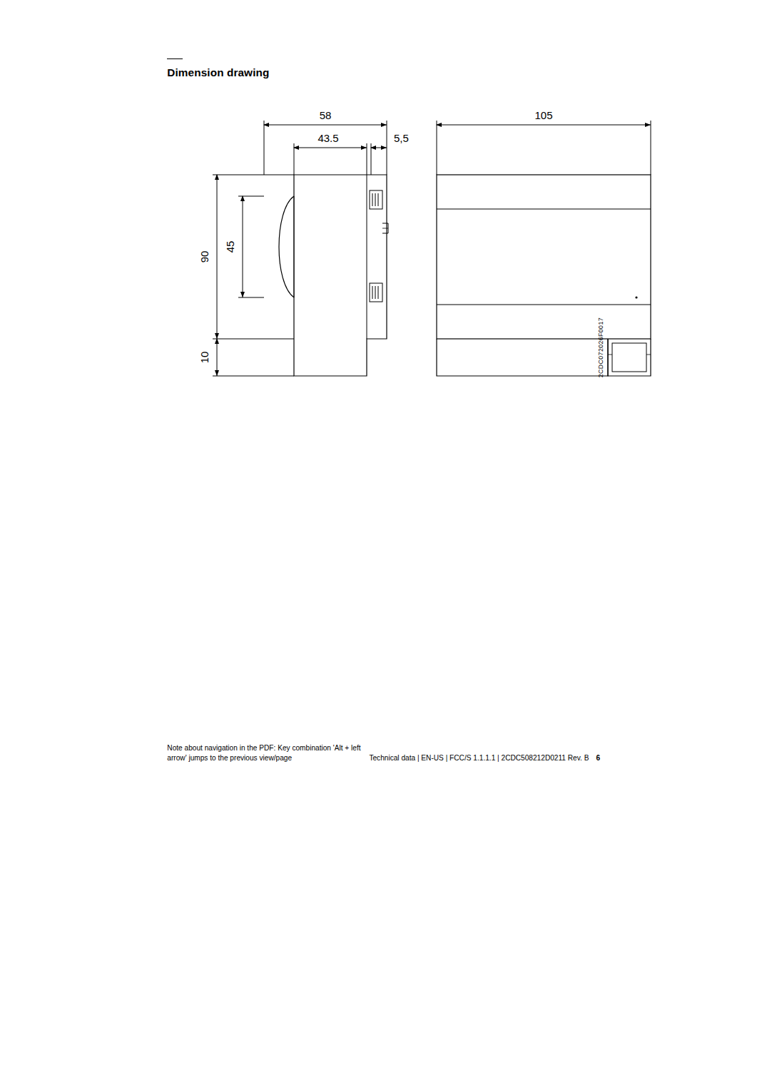Dimension drawing
58 43.5 5,5 90 45 10 105
2CDC072026F0017
Note about navigation in the PDF: Key combination 'Alt + left arrow' jumps to the previous view/page
Technical data | EN-US | FCC/S 1.1.1.1 | 2CDC508212D0211 Rev. B6